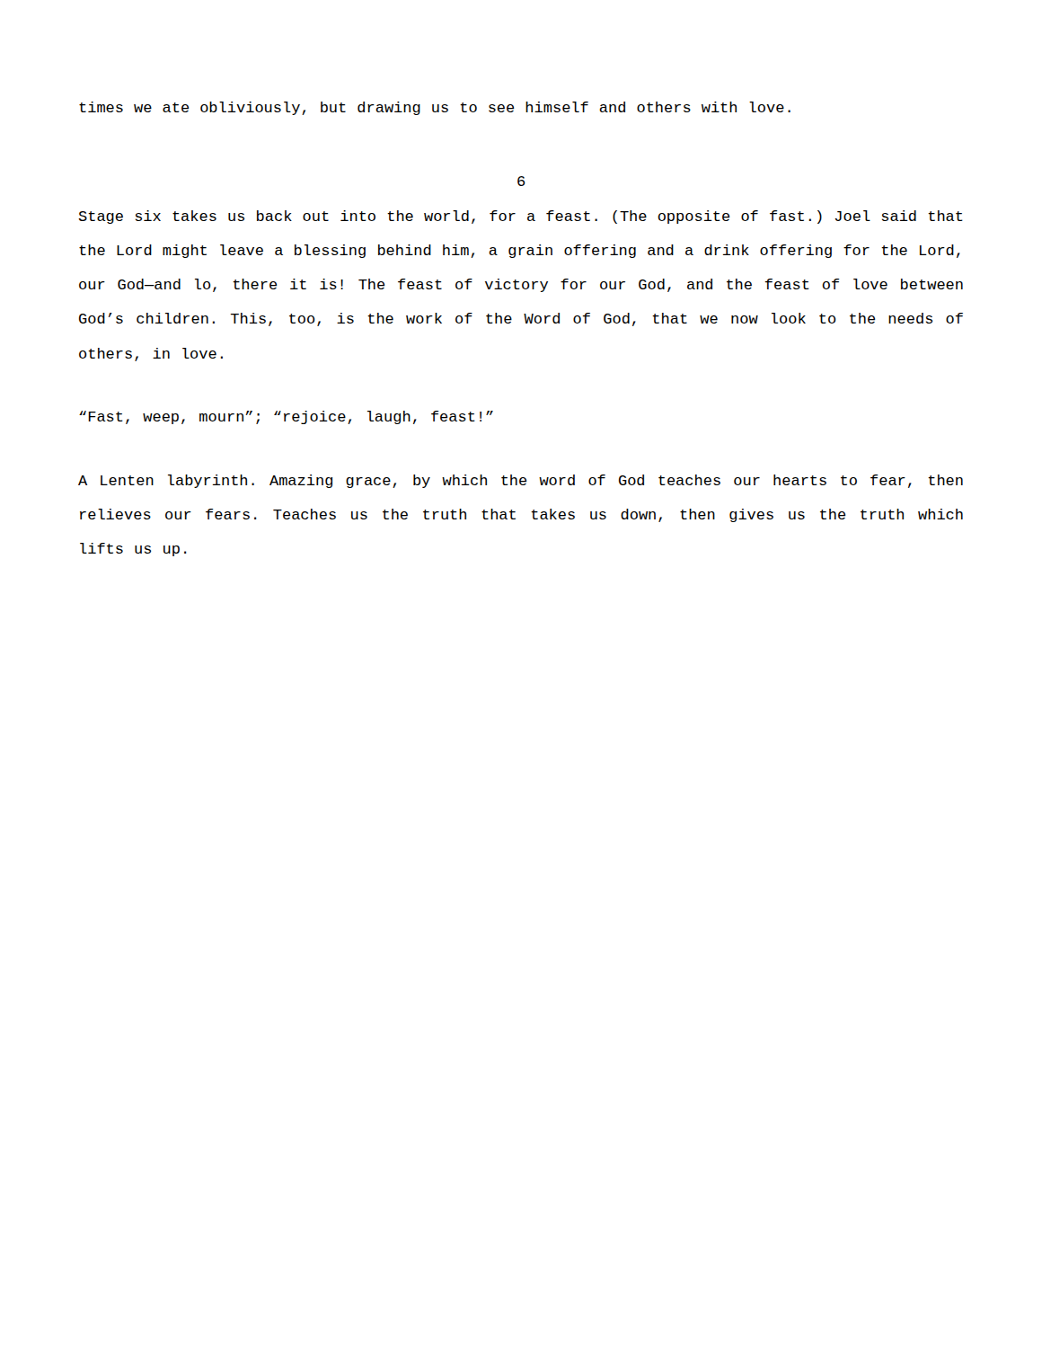times we ate obliviously, but drawing us to see himself and others with love.
6
Stage six takes us back out into the world, for a feast. (The opposite of fast.) Joel said that the Lord might leave a blessing behind him, a grain offering and a drink offering for the Lord, our God—and lo, there it is! The feast of victory for our God, and the feast of love between God’s children. This, too, is the work of the Word of God, that we now look to the needs of others, in love.
“Fast, weep, mourn”; “rejoice, laugh, feast!”
A Lenten labyrinth. Amazing grace, by which the word of God teaches our hearts to fear, then relieves our fears. Teaches us the truth that takes us down, then gives us the truth which lifts us up.